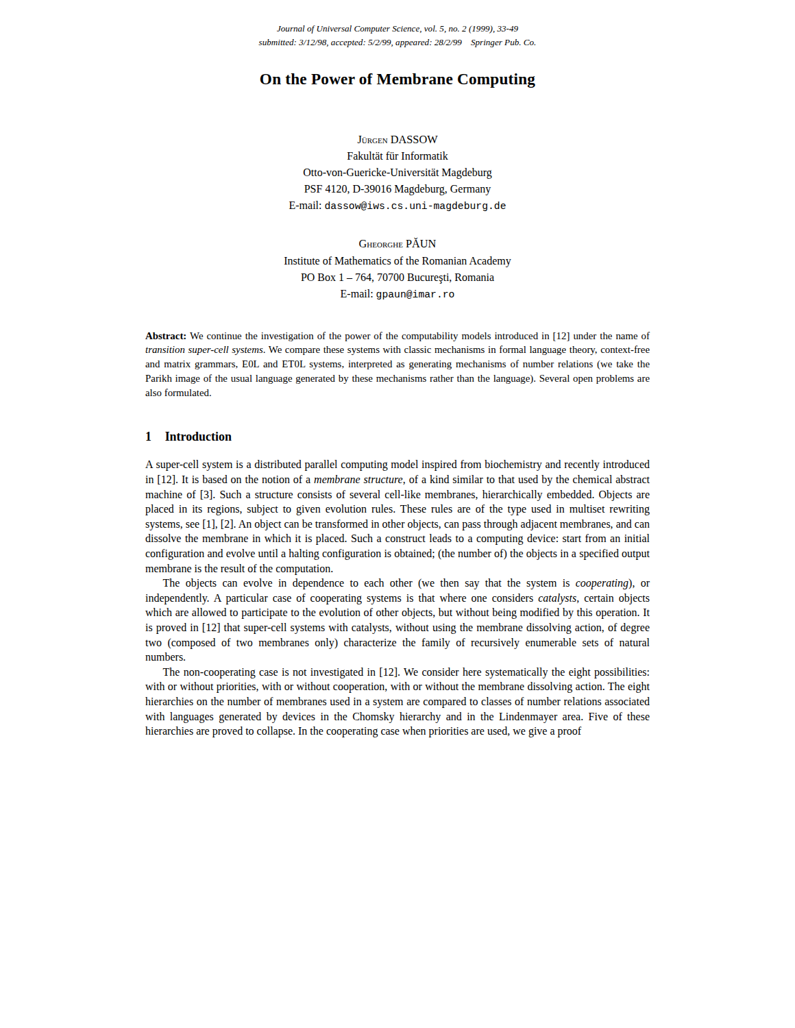Journal of Universal Computer Science, vol. 5, no. 2 (1999), 33-49
submitted: 3/12/98, accepted: 5/2/99, appeared: 28/2/99 Springer Pub. Co.
On the Power of Membrane Computing
Jürgen DASSOW
Fakultät für Informatik
Otto-von-Guericke-Universität Magdeburg
PSF 4120, D-39016 Magdeburg, Germany
E-mail: dassow@iws.cs.uni-magdeburg.de
Gheorghe PĂUN
Institute of Mathematics of the Romanian Academy
PO Box 1 – 764, 70700 Bucureşti, Romania
E-mail: gpaun@imar.ro
Abstract: We continue the investigation of the power of the computability models introduced in [12] under the name of transition super-cell systems. We compare these systems with classic mechanisms in formal language theory, context-free and matrix grammars, E0L and ET0L systems, interpreted as generating mechanisms of number relations (we take the Parikh image of the usual language generated by these mechanisms rather than the language). Several open problems are also formulated.
1 Introduction
A super-cell system is a distributed parallel computing model inspired from biochemistry and recently introduced in [12]. It is based on the notion of a membrane structure, of a kind similar to that used by the chemical abstract machine of [3]. Such a structure consists of several cell-like membranes, hierarchically embedded. Objects are placed in its regions, subject to given evolution rules. These rules are of the type used in multiset rewriting systems, see [1], [2]. An object can be transformed in other objects, can pass through adjacent membranes, and can dissolve the membrane in which it is placed. Such a construct leads to a computing device: start from an initial configuration and evolve until a halting configuration is obtained; (the number of) the objects in a specified output membrane is the result of the computation.
The objects can evolve in dependence to each other (we then say that the system is cooperating), or independently. A particular case of cooperating systems is that where one considers catalysts, certain objects which are allowed to participate to the evolution of other objects, but without being modified by this operation. It is proved in [12] that super-cell systems with catalysts, without using the membrane dissolving action, of degree two (composed of two membranes only) characterize the family of recursively enumerable sets of natural numbers.
The non-cooperating case is not investigated in [12]. We consider here systematically the eight possibilities: with or without priorities, with or without cooperation, with or without the membrane dissolving action. The eight hierarchies on the number of membranes used in a system are compared to classes of number relations associated with languages generated by devices in the Chomsky hierarchy and in the Lindenmayer area. Five of these hierarchies are proved to collapse. In the cooperating case when priorities are used, we give a proof